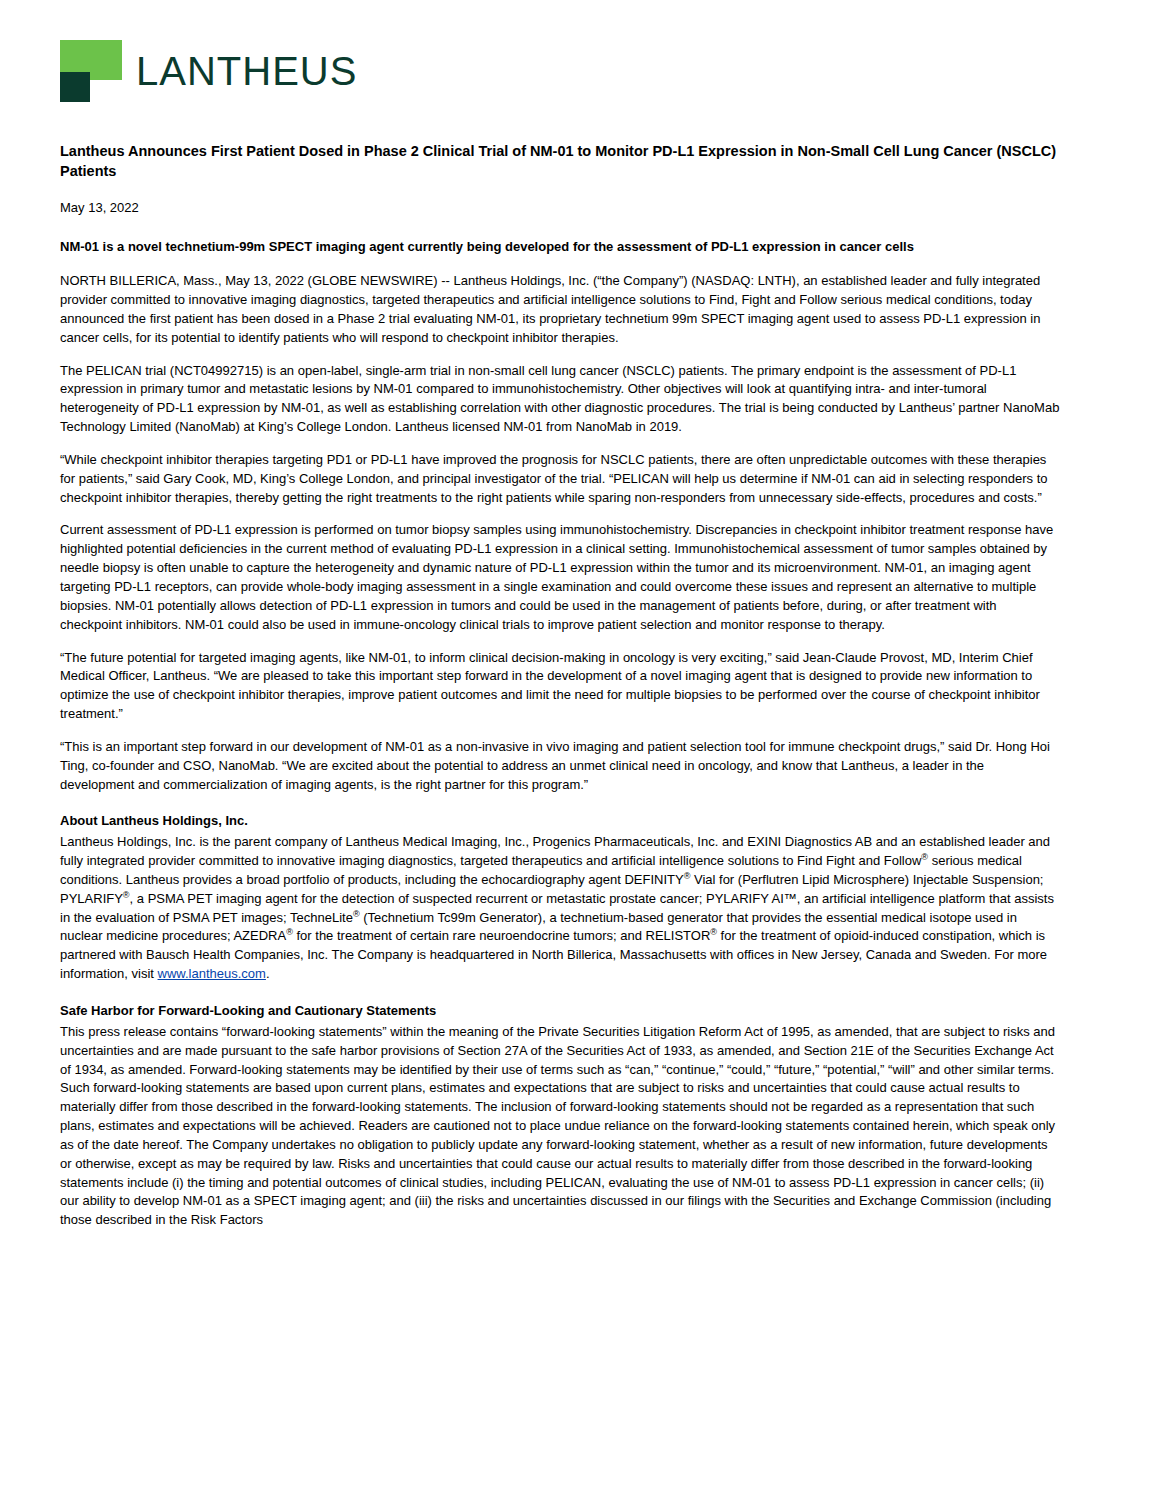LANTHEUS
Lantheus Announces First Patient Dosed in Phase 2 Clinical Trial of NM-01 to Monitor PD-L1 Expression in Non-Small Cell Lung Cancer (NSCLC) Patients
May 13, 2022
NM-01 is a novel technetium-99m SPECT imaging agent currently being developed for the assessment of PD-L1 expression in cancer cells
NORTH BILLERICA, Mass., May 13, 2022 (GLOBE NEWSWIRE) -- Lantheus Holdings, Inc. (“the Company”) (NASDAQ: LNTH), an established leader and fully integrated provider committed to innovative imaging diagnostics, targeted therapeutics and artificial intelligence solutions to Find, Fight and Follow serious medical conditions, today announced the first patient has been dosed in a Phase 2 trial evaluating NM-01, its proprietary technetium 99m SPECT imaging agent used to assess PD-L1 expression in cancer cells, for its potential to identify patients who will respond to checkpoint inhibitor therapies.
The PELICAN trial (NCT04992715) is an open-label, single-arm trial in non-small cell lung cancer (NSCLC) patients. The primary endpoint is the assessment of PD-L1 expression in primary tumor and metastatic lesions by NM-01 compared to immunohistochemistry. Other objectives will look at quantifying intra- and inter-tumoral heterogeneity of PD-L1 expression by NM-01, as well as establishing correlation with other diagnostic procedures. The trial is being conducted by Lantheus’ partner NanoMab Technology Limited (NanoMab) at King’s College London. Lantheus licensed NM-01 from NanoMab in 2019.
“While checkpoint inhibitor therapies targeting PD1 or PD-L1 have improved the prognosis for NSCLC patients, there are often unpredictable outcomes with these therapies for patients,” said Gary Cook, MD, King’s College London, and principal investigator of the trial. “PELICAN will help us determine if NM-01 can aid in selecting responders to checkpoint inhibitor therapies, thereby getting the right treatments to the right patients while sparing non-responders from unnecessary side-effects, procedures and costs.”
Current assessment of PD-L1 expression is performed on tumor biopsy samples using immunohistochemistry. Discrepancies in checkpoint inhibitor treatment response have highlighted potential deficiencies in the current method of evaluating PD-L1 expression in a clinical setting. Immunohistochemical assessment of tumor samples obtained by needle biopsy is often unable to capture the heterogeneity and dynamic nature of PD-L1 expression within the tumor and its microenvironment. NM-01, an imaging agent targeting PD-L1 receptors, can provide whole-body imaging assessment in a single examination and could overcome these issues and represent an alternative to multiple biopsies. NM-01 potentially allows detection of PD-L1 expression in tumors and could be used in the management of patients before, during, or after treatment with checkpoint inhibitors. NM-01 could also be used in immune-oncology clinical trials to improve patient selection and monitor response to therapy.
“The future potential for targeted imaging agents, like NM-01, to inform clinical decision-making in oncology is very exciting,” said Jean-Claude Provost, MD, Interim Chief Medical Officer, Lantheus. “We are pleased to take this important step forward in the development of a novel imaging agent that is designed to provide new information to optimize the use of checkpoint inhibitor therapies, improve patient outcomes and limit the need for multiple biopsies to be performed over the course of checkpoint inhibitor treatment.”
“This is an important step forward in our development of NM-01 as a non-invasive in vivo imaging and patient selection tool for immune checkpoint drugs,” said Dr. Hong Hoi Ting, co-founder and CSO, NanoMab. “We are excited about the potential to address an unmet clinical need in oncology, and know that Lantheus, a leader in the development and commercialization of imaging agents, is the right partner for this program.”
About Lantheus Holdings, Inc.
Lantheus Holdings, Inc. is the parent company of Lantheus Medical Imaging, Inc., Progenics Pharmaceuticals, Inc. and EXINI Diagnostics AB and an established leader and fully integrated provider committed to innovative imaging diagnostics, targeted therapeutics and artificial intelligence solutions to Find Fight and Follow® serious medical conditions. Lantheus provides a broad portfolio of products, including the echocardiography agent DEFINITY® Vial for (Perflutren Lipid Microsphere) Injectable Suspension; PYLARIFY®, a PSMA PET imaging agent for the detection of suspected recurrent or metastatic prostate cancer; PYLARIFY AI™, an artificial intelligence platform that assists in the evaluation of PSMA PET images; TechneLite® (Technetium Tc99m Generator), a technetium-based generator that provides the essential medical isotope used in nuclear medicine procedures; AZEDRA® for the treatment of certain rare neuroendocrine tumors; and RELISTOR® for the treatment of opioid-induced constipation, which is partnered with Bausch Health Companies, Inc. The Company is headquartered in North Billerica, Massachusetts with offices in New Jersey, Canada and Sweden. For more information, visit www.lantheus.com.
Safe Harbor for Forward-Looking and Cautionary Statements
This press release contains “forward-looking statements” within the meaning of the Private Securities Litigation Reform Act of 1995, as amended, that are subject to risks and uncertainties and are made pursuant to the safe harbor provisions of Section 27A of the Securities Act of 1933, as amended, and Section 21E of the Securities Exchange Act of 1934, as amended. Forward-looking statements may be identified by their use of terms such as “can,” “continue,” “could,” “future,” “potential,” “will” and other similar terms. Such forward-looking statements are based upon current plans, estimates and expectations that are subject to risks and uncertainties that could cause actual results to materially differ from those described in the forward-looking statements. The inclusion of forward-looking statements should not be regarded as a representation that such plans, estimates and expectations will be achieved. Readers are cautioned not to place undue reliance on the forward-looking statements contained herein, which speak only as of the date hereof. The Company undertakes no obligation to publicly update any forward-looking statement, whether as a result of new information, future developments or otherwise, except as may be required by law. Risks and uncertainties that could cause our actual results to materially differ from those described in the forward-looking statements include (i) the timing and potential outcomes of clinical studies, including PELICAN, evaluating the use of NM-01 to assess PD-L1 expression in cancer cells; (ii) our ability to develop NM-01 as a SPECT imaging agent; and (iii) the risks and uncertainties discussed in our filings with the Securities and Exchange Commission (including those described in the Risk Factors